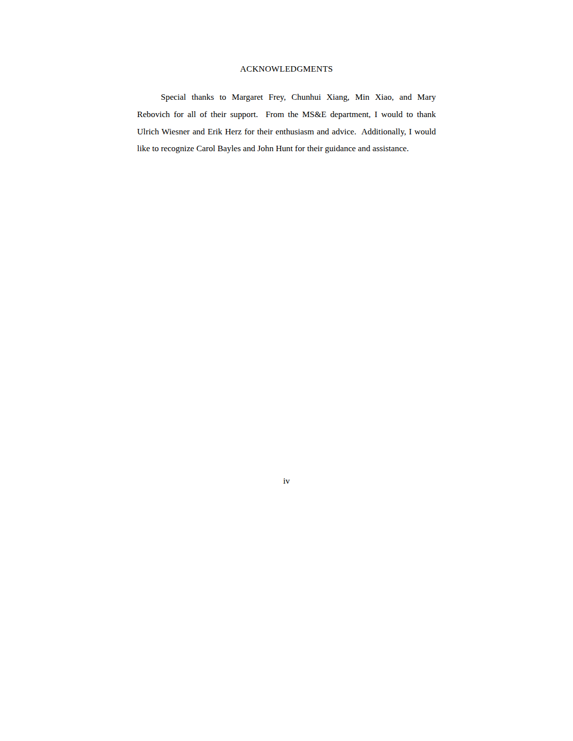ACKNOWLEDGMENTS
Special thanks to Margaret Frey, Chunhui Xiang, Min Xiao, and Mary Rebovich for all of their support. From the MS&E department, I would to thank Ulrich Wiesner and Erik Herz for their enthusiasm and advice. Additionally, I would like to recognize Carol Bayles and John Hunt for their guidance and assistance.
iv